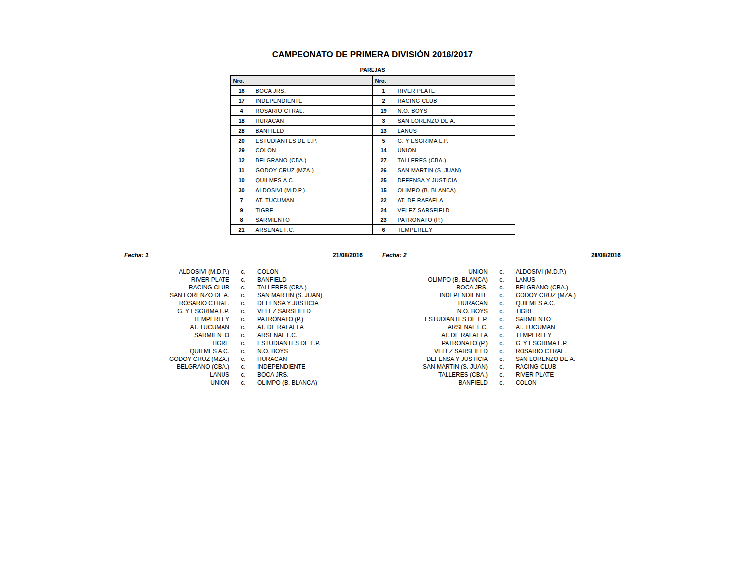CAMPEONATO DE PRIMERA DIVISIÓN 2016/2017
PAREJAS
| Nro. | | Nro. | |
| --- | --- | --- | --- |
| 16 | BOCA JRS. | 1 | RIVER PLATE |
| 17 | INDEPENDIENTE | 2 | RACING CLUB |
| 4 | ROSARIO CTRAL. | 19 | N.O. BOYS |
| 18 | HURACAN | 3 | SAN LORENZO DE A. |
| 28 | BANFIELD | 13 | LANUS |
| 20 | ESTUDIANTES DE L.P. | 5 | G. Y ESGRIMA L.P. |
| 29 | COLON | 14 | UNION |
| 12 | BELGRANO (CBA.) | 27 | TALLERES (CBA.) |
| 11 | GODOY CRUZ (MZA.) | 26 | SAN MARTIN (S. JUAN) |
| 10 | QUILMES A.C. | 25 | DEFENSA Y JUSTICIA |
| 30 | ALDOSIVI (M.D.P.) | 15 | OLIMPO (B. BLANCA) |
| 7 | AT. TUCUMAN | 22 | AT. DE RAFAELA |
| 9 | TIGRE | 24 | VELEZ SARSFIELD |
| 8 | SARMIENTO | 23 | PATRONATO (P.) |
| 21 | ARSENAL F.C. | 6 | TEMPERLEY |
Fecha: 1 21/08/2016
| ALDOSIVI (M.D.P.) | c. | COLON |
| RIVER PLATE | c. | BANFIELD |
| RACING CLUB | c. | TALLERES (CBA.) |
| SAN LORENZO DE A. | c. | SAN MARTIN (S. JUAN) |
| ROSARIO CTRAL. | c. | DEFENSA Y JUSTICIA |
| G. Y ESGRIMA L.P. | c. | VELEZ SARSFIELD |
| TEMPERLEY | c. | PATRONATO (P.) |
| AT. TUCUMAN | c. | AT. DE RAFAELA |
| SARMIENTO | c. | ARSENAL F.C. |
| TIGRE | c. | ESTUDIANTES DE L.P. |
| QUILMES A.C. | c. | N.O. BOYS |
| GODOY CRUZ (MZA.) | c. | HURACAN |
| BELGRANO (CBA.) | c. | INDEPENDIENTE |
| LANUS | c. | BOCA JRS. |
| UNION | c. | OLIMPO (B. BLANCA) |
Fecha: 2 28/08/2016
| UNION | c. | ALDOSIVI (M.D.P.) |
| OLIMPO (B. BLANCA) | c. | LANUS |
| BOCA JRS. | c. | BELGRANO (CBA.) |
| INDEPENDIENTE | c. | GODOY CRUZ (MZA.) |
| HURACAN | c. | QUILMES A.C. |
| N.O. BOYS | c. | TIGRE |
| ESTUDIANTES DE L.P. | c. | SARMIENTO |
| ARSENAL F.C. | c. | AT. TUCUMAN |
| AT. DE RAFAELA | c. | TEMPERLEY |
| PATRONATO (P.) | c. | G. Y ESGRIMA L.P. |
| VELEZ SARSFIELD | c. | ROSARIO CTRAL. |
| DEFENSA Y JUSTICIA | c. | SAN LORENZO DE A. |
| SAN MARTIN (S. JUAN) | c. | RACING CLUB |
| TALLERES (CBA.) | c. | RIVER PLATE |
| BANFIELD | c. | COLON |